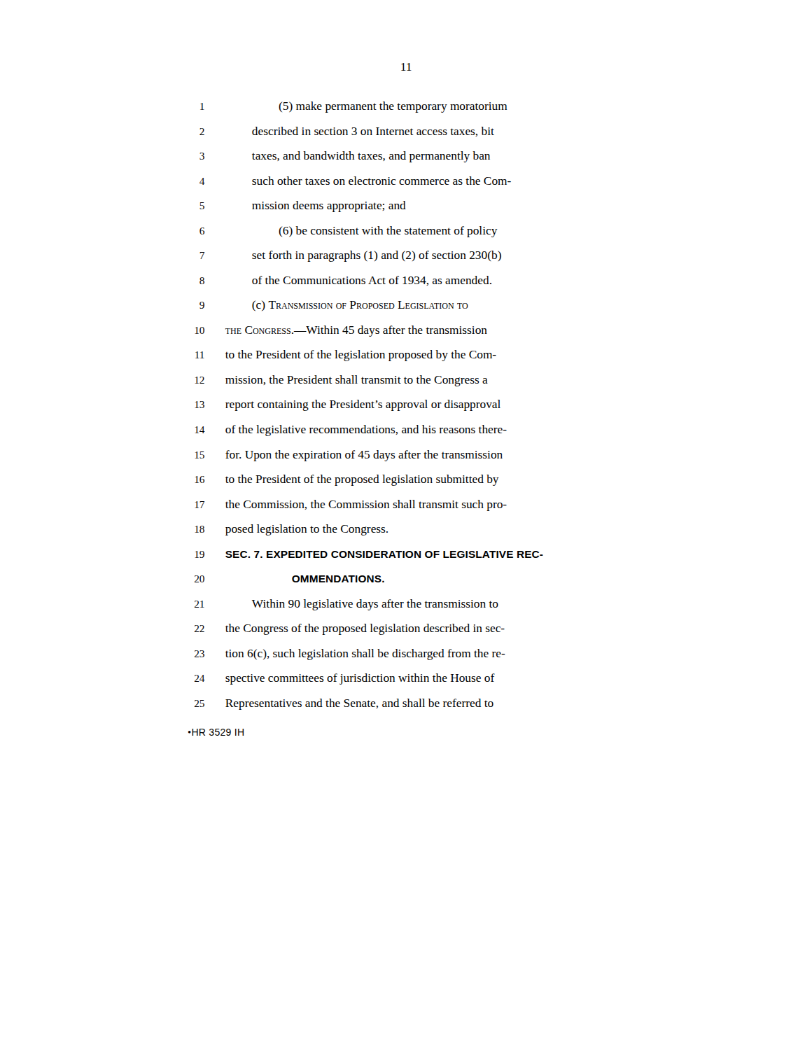11
(5) make permanent the temporary moratorium
described in section 3 on Internet access taxes, bit
taxes, and bandwidth taxes, and permanently ban
such other taxes on electronic commerce as the Com-
mission deems appropriate; and
(6) be consistent with the statement of policy
set forth in paragraphs (1) and (2) of section 230(b)
of the Communications Act of 1934, as amended.
(c) Transmission of Proposed Legislation to
the Congress.—Within 45 days after the transmission
to the President of the legislation proposed by the Com-
mission, the President shall transmit to the Congress a
report containing the President’s approval or disapproval
of the legislative recommendations, and his reasons there-
for. Upon the expiration of 45 days after the transmission
to the President of the proposed legislation submitted by
the Commission, the Commission shall transmit such pro-
posed legislation to the Congress.
SEC. 7. EXPEDITED CONSIDERATION OF LEGISLATIVE REC-
OMMENDATIONS.
Within 90 legislative days after the transmission to
the Congress of the proposed legislation described in sec-
tion 6(c), such legislation shall be discharged from the re-
spective committees of jurisdiction within the House of
Representatives and the Senate, and shall be referred to
•HR 3529 IH